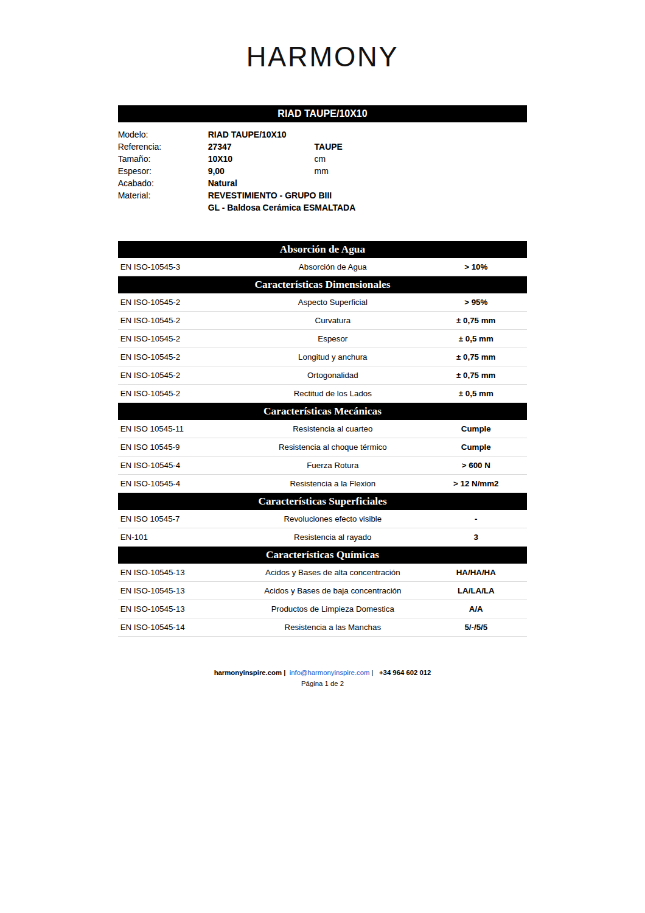HARMONY
RIAD TAUPE/10X10
| Modelo: | RIAD TAUPE/10X10 |
| Referencia: | 27347 | TAUPE |
| Tamaño: | 10X10 | cm |
| Espesor: | 9,00 | mm |
| Acabado: | Natural |
| Material: | REVESTIMIENTO - GRUPO BIII |
| | GL - Baldosa Cerámica ESMALTADA |
| Absorción de Agua |
| --- |
| EN ISO-10545-3 | Absorción de Agua | > 10% |
| Características Dimensionales |
| EN ISO-10545-2 | Aspecto Superficial | > 95% |
| EN ISO-10545-2 | Curvatura | ± 0,75 mm |
| EN ISO-10545-2 | Espesor | ± 0,5 mm |
| EN ISO-10545-2 | Longitud y anchura | ± 0,75 mm |
| EN ISO-10545-2 | Ortogonalidad | ± 0,75 mm |
| EN ISO-10545-2 | Rectitud de los Lados | ± 0,5 mm |
| Características Mecánicas |
| EN ISO 10545-11 | Resistencia al cuarteo | Cumple |
| EN ISO 10545-9 | Resistencia al choque térmico | Cumple |
| EN ISO-10545-4 | Fuerza Rotura | > 600 N |
| EN ISO-10545-4 | Resistencia a la Flexion | > 12 N/mm2 |
| Características Superficiales |
| EN ISO 10545-7 | Revoluciones efecto visible | - |
| EN-101 | Resistencia al rayado | 3 |
| Características Químicas |
| EN ISO-10545-13 | Acidos y Bases de alta concentración | HA/HA/HA |
| EN ISO-10545-13 | Acidos y Bases de baja concentración | LA/LA/LA |
| EN ISO-10545-13 | Productos de Limpieza Domestica | A/A |
| EN ISO-10545-14 | Resistencia a las Manchas | 5/-/5/5 |
harmonyinspire.com | info@harmonyinspire.com | +34 964 602 012
Página 1 de 2